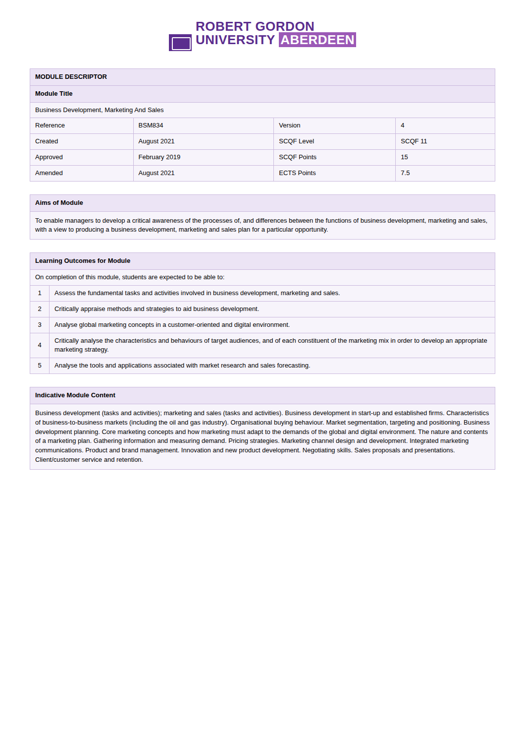ROBERT GORDON
UNIVERSITY ABERDEEN
MODULE DESCRIPTOR
Module Title
Business Development, Marketing And Sales
Reference
BSM834
Version
4
Created
August 2021
SCQF Level
SCQF 11
Approved
February 2019
SCQF Points
15
Amended
August 2021
ECTS Points
7.5
Aims of Module
To enable managers to develop a critical awareness of the processes of, and differences between the functions of business development, marketing and sales, with a view to producing a business development, marketing and sales plan for a particular opportunity.
Learning Outcomes for Module
On completion of this module, students are expected to be able to:
1
Assess the fundamental tasks and activities involved in business development, marketing and sales.
2
Critically appraise methods and strategies to aid business development.
3
Analyse global marketing concepts in a customer-oriented and digital environment.
4
Critically analyse the characteristics and behaviours of target audiences, and of each constituent of the marketing mix in order to develop an appropriate marketing strategy.
5
Analyse the tools and applications associated with market research and sales forecasting.
Indicative Module Content
Business development (tasks and activities); marketing and sales (tasks and activities). Business development in start-up and established firms. Characteristics of business-to-business markets (including the oil and gas industry). Organisational buying behaviour. Market segmentation, targeting and positioning. Business development planning. Core marketing concepts and how marketing must adapt to the demands of the global and digital environment. The nature and contents of a marketing plan. Gathering information and measuring demand. Pricing strategies. Marketing channel design and development. Integrated marketing communications. Product and brand management. Innovation and new product development. Negotiating skills. Sales proposals and presentations. Client/customer service and retention.